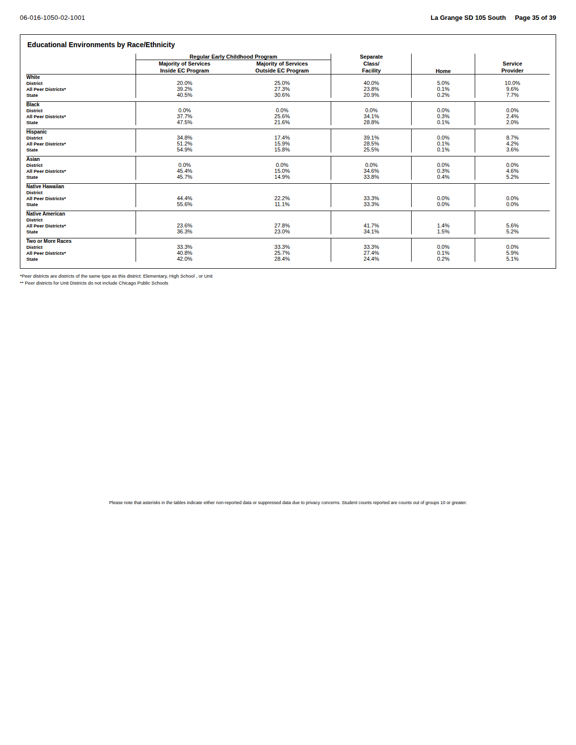06-016-1050-02-1001
La Grange SD 105 South Page 35 of 39
Educational Environments by Race/Ethnicity
| | Regular Early Childhood Program | Separate Class/ Facility | Home | Service Provider |
| --- | --- | --- | --- | --- |
| Majority of Services Inside EC Program | Majority of Services Outside EC Program |
| White | | | | | |
| District | 20.0% | 25.0% | 40.0% | 5.0% | 10.0% |
| All Peer Districts* | 39.2% | 27.3% | 23.8% | 0.1% | 9.6% |
| State | 40.5% | 30.6% | 20.9% | 0.2% | 7.7% |
| Black | | | | | |
| District | 0.0% | 0.0% | 0.0% | 0.0% | 0.0% |
| All Peer Districts* | 37.7% | 25.6% | 34.1% | 0.3% | 2.4% |
| State | 47.5% | 21.6% | 28.8% | 0.1% | 2.0% |
| Hispanic | | | | | |
| District | 34.8% | 17.4% | 39.1% | 0.0% | 8.7% |
| All Peer Districts* | 51.2% | 15.9% | 28.5% | 0.1% | 4.2% |
| State | 54.9% | 15.8% | 25.5% | 0.1% | 3.6% |
| Asian | | | | | |
| District | 0.0% | 0.0% | 0.0% | 0.0% | 0.0% |
| All Peer Districts* | 45.4% | 15.0% | 34.6% | 0.3% | 4.6% |
| State | 45.7% | 14.9% | 33.8% | 0.4% | 5.2% |
| Native Hawaiian | | | | | |
| District | | | | | |
| All Peer Districts* | 44.4% | 22.2% | 33.3% | 0.0% | 0.0% |
| State | 55.6% | 11.1% | 33.3% | 0.0% | 0.0% |
| Native American | | | | | |
| District | | | | | |
| All Peer Districts* | 23.6% | 27.8% | 41.7% | 1.4% | 5.6% |
| State | 36.3% | 23.0% | 34.1% | 1.5% | 5.2% |
| Two or More Races | | | | | |
| District | 33.3% | 33.3% | 33.3% | 0.0% | 0.0% |
| All Peer Districts* | 40.8% | 25.7% | 27.4% | 0.1% | 5.9% |
| State | 42.0% | 28.4% | 24.4% | 0.2% | 5.1% |
*Peer districts are districts of the same type as this district: Elementary, High School , or Unit
** Peer districts for Unit Districts do not include Chicago Public Schools
Please note that asterisks in the tables indicate either non-reported data or suppressed data due to privacy concerns. Student counts reported are counts out of groups 10 or greater.